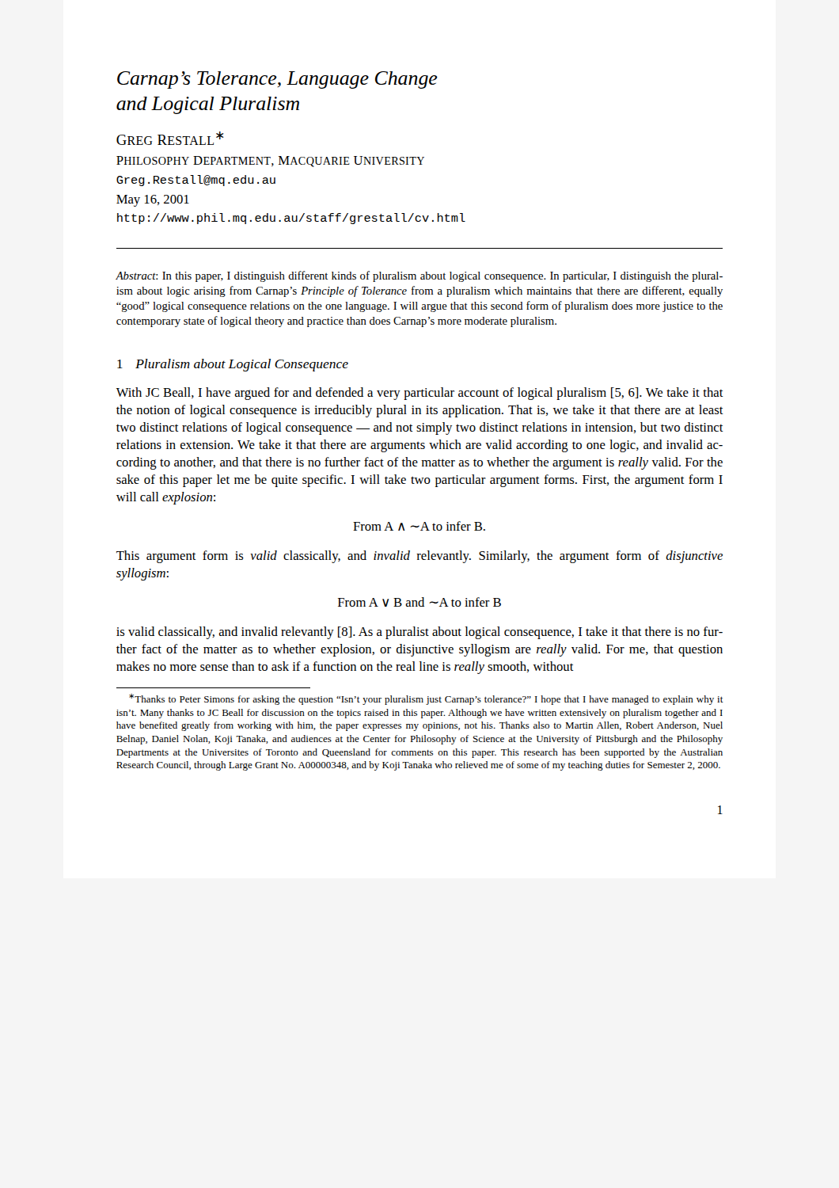Carnap’s Tolerance, Language Change
and Logical Pluralism
GREG RESTALL∗
PHILOSOPHY DEPARTMENT, MACQUARIE UNIVERSITY
Greg.Restall@mq.edu.au
May 16, 2001
http://www.phil.mq.edu.au/staff/grestall/cv.html
Abstract: In this paper, I distinguish different kinds of pluralism about logical consequence. In particular, I distinguish the pluralism about logic arising from Carnap’s Principle of Tolerance from a pluralism which maintains that there are different, equally “good” logical consequence relations on the one language. I will argue that this second form of pluralism does more justice to the contemporary state of logical theory and practice than does Carnap’s more moderate pluralism.
1 Pluralism about Logical Consequence
With JC Beall, I have argued for and defended a very particular account of logical pluralism [5, 6]. We take it that the notion of logical consequence is irreducibly plural in its application. That is, we take it that there are at least two distinct relations of logical consequence — and not simply two distinct relations in intension, but two distinct relations in extension. We take it that there are arguments which are valid according to one logic, and invalid according to another, and that there is no further fact of the matter as to whether the argument is really valid. For the sake of this paper let me be quite specific. I will take two particular argument forms. First, the argument form I will call explosion:
From A ∧ ∼A to infer B.
This argument form is valid classically, and invalid relevantly. Similarly, the argument form of disjunctive syllogism:
From A ∨ B and ∼A to infer B
is valid classically, and invalid relevantly [8]. As a pluralist about logical consequence, I take it that there is no further fact of the matter as to whether explosion, or disjunctive syllogism are really valid. For me, that question makes no more sense than to ask if a function on the real line is really smooth, without
∗Thanks to Peter Simons for asking the question “Isn’t your pluralism just Carnap’s tolerance?” I hope that I have managed to explain why it isn’t. Many thanks to JC Beall for discussion on the topics raised in this paper. Although we have written extensively on pluralism together and I have benefited greatly from working with him, the paper expresses my opinions, not his. Thanks also to Martin Allen, Robert Anderson, Nuel Belnap, Daniel Nolan, Koji Tanaka, and audiences at the Center for Philosophy of Science at the University of Pittsburgh and the Philosophy Departments at the Universites of Toronto and Queensland for comments on this paper. This research has been supported by the Australian Research Council, through Large Grant No. A00000348, and by Koji Tanaka who relieved me of some of my teaching duties for Semester 2, 2000.
1